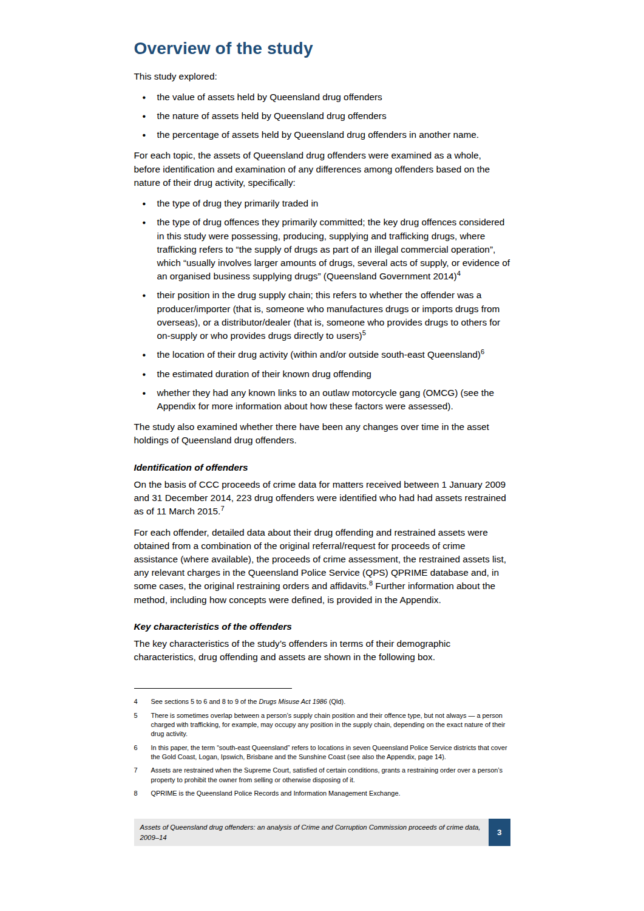Overview of the study
This study explored:
the value of assets held by Queensland drug offenders
the nature of assets held by Queensland drug offenders
the percentage of assets held by Queensland drug offenders in another name.
For each topic, the assets of Queensland drug offenders were examined as a whole, before identification and examination of any differences among offenders based on the nature of their drug activity, specifically:
the type of drug they primarily traded in
the type of drug offences they primarily committed; the key drug offences considered in this study were possessing, producing, supplying and trafficking drugs, where trafficking refers to “the supply of drugs as part of an illegal commercial operation”, which “usually involves larger amounts of drugs, several acts of supply, or evidence of an organised business supplying drugs” (Queensland Government 2014)4
their position in the drug supply chain; this refers to whether the offender was a producer/importer (that is, someone who manufactures drugs or imports drugs from overseas), or a distributor/dealer (that is, someone who provides drugs to others for on-supply or who provides drugs directly to users)5
the location of their drug activity (within and/or outside south-east Queensland)6
the estimated duration of their known drug offending
whether they had any known links to an outlaw motorcycle gang (OMCG) (see the Appendix for more information about how these factors were assessed).
The study also examined whether there have been any changes over time in the asset holdings of Queensland drug offenders.
Identification of offenders
On the basis of CCC proceeds of crime data for matters received between 1 January 2009 and 31 December 2014, 223 drug offenders were identified who had had assets restrained as of 11 March 2015.7
For each offender, detailed data about their drug offending and restrained assets were obtained from a combination of the original referral/request for proceeds of crime assistance (where available), the proceeds of crime assessment, the restrained assets list, any relevant charges in the Queensland Police Service (QPS) QPRIME database and, in some cases, the original restraining orders and affidavits.8 Further information about the method, including how concepts were defined, is provided in the Appendix.
Key characteristics of the offenders
The key characteristics of the study’s offenders in terms of their demographic characteristics, drug offending and assets are shown in the following box.
4
See sections 5 to 6 and 8 to 9 of the Drugs Misuse Act 1986 (Qld).
5
There is sometimes overlap between a person’s supply chain position and their offence type, but not always — a person charged with trafficking, for example, may occupy any position in the supply chain, depending on the exact nature of their drug activity.
6
In this paper, the term “south-east Queensland” refers to locations in seven Queensland Police Service districts that cover the Gold Coast, Logan, Ipswich, Brisbane and the Sunshine Coast (see also the Appendix, page 14).
7
Assets are restrained when the Supreme Court, satisfied of certain conditions, grants a restraining order over a person’s property to prohibit the owner from selling or otherwise disposing of it.
8
QPRIME is the Queensland Police Records and Information Management Exchange.
Assets of Queensland drug offenders: an analysis of Crime and Corruption Commission proceeds of crime data, 2009–14
3